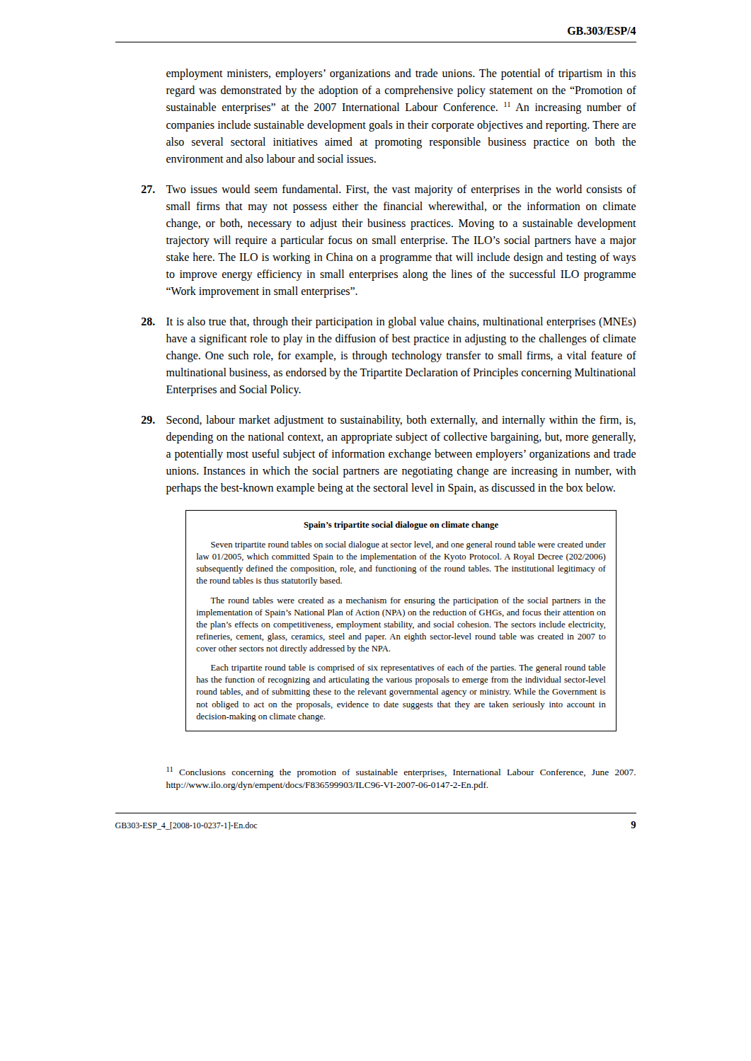GB.303/ESP/4
employment ministers, employers’ organizations and trade unions. The potential of tripartism in this regard was demonstrated by the adoption of a comprehensive policy statement on the “Promotion of sustainable enterprises” at the 2007 International Labour Conference. 11 An increasing number of companies include sustainable development goals in their corporate objectives and reporting. There are also several sectoral initiatives aimed at promoting responsible business practice on both the environment and also labour and social issues.
27. Two issues would seem fundamental. First, the vast majority of enterprises in the world consists of small firms that may not possess either the financial wherewithal, or the information on climate change, or both, necessary to adjust their business practices. Moving to a sustainable development trajectory will require a particular focus on small enterprise. The ILO’s social partners have a major stake here. The ILO is working in China on a programme that will include design and testing of ways to improve energy efficiency in small enterprises along the lines of the successful ILO programme “Work improvement in small enterprises”.
28. It is also true that, through their participation in global value chains, multinational enterprises (MNEs) have a significant role to play in the diffusion of best practice in adjusting to the challenges of climate change. One such role, for example, is through technology transfer to small firms, a vital feature of multinational business, as endorsed by the Tripartite Declaration of Principles concerning Multinational Enterprises and Social Policy.
29. Second, labour market adjustment to sustainability, both externally, and internally within the firm, is, depending on the national context, an appropriate subject of collective bargaining, but, more generally, a potentially most useful subject of information exchange between employers’ organizations and trade unions. Instances in which the social partners are negotiating change are increasing in number, with perhaps the best-known example being at the sectoral level in Spain, as discussed in the box below.
Spain’s tripartite social dialogue on climate change
Seven tripartite round tables on social dialogue at sector level, and one general round table were created under law 01/2005, which committed Spain to the implementation of the Kyoto Protocol. A Royal Decree (202/2006) subsequently defined the composition, role, and functioning of the round tables. The institutional legitimacy of the round tables is thus statutorily based.
The round tables were created as a mechanism for ensuring the participation of the social partners in the implementation of Spain’s National Plan of Action (NPA) on the reduction of GHGs, and focus their attention on the plan’s effects on competitiveness, employment stability, and social cohesion. The sectors include electricity, refineries, cement, glass, ceramics, steel and paper. An eighth sector-level round table was created in 2007 to cover other sectors not directly addressed by the NPA.
Each tripartite round table is comprised of six representatives of each of the parties. The general round table has the function of recognizing and articulating the various proposals to emerge from the individual sector-level round tables, and of submitting these to the relevant governmental agency or ministry. While the Government is not obliged to act on the proposals, evidence to date suggests that they are taken seriously into account in decision-making on climate change.
11 Conclusions concerning the promotion of sustainable enterprises, International Labour Conference, June 2007. http://www.ilo.org/dyn/empent/docs/F836599903/ILC96-VI-2007-06-0147-2-En.pdf.
GB303-ESP_4_[2008-10-0237-1]-En.doc 9